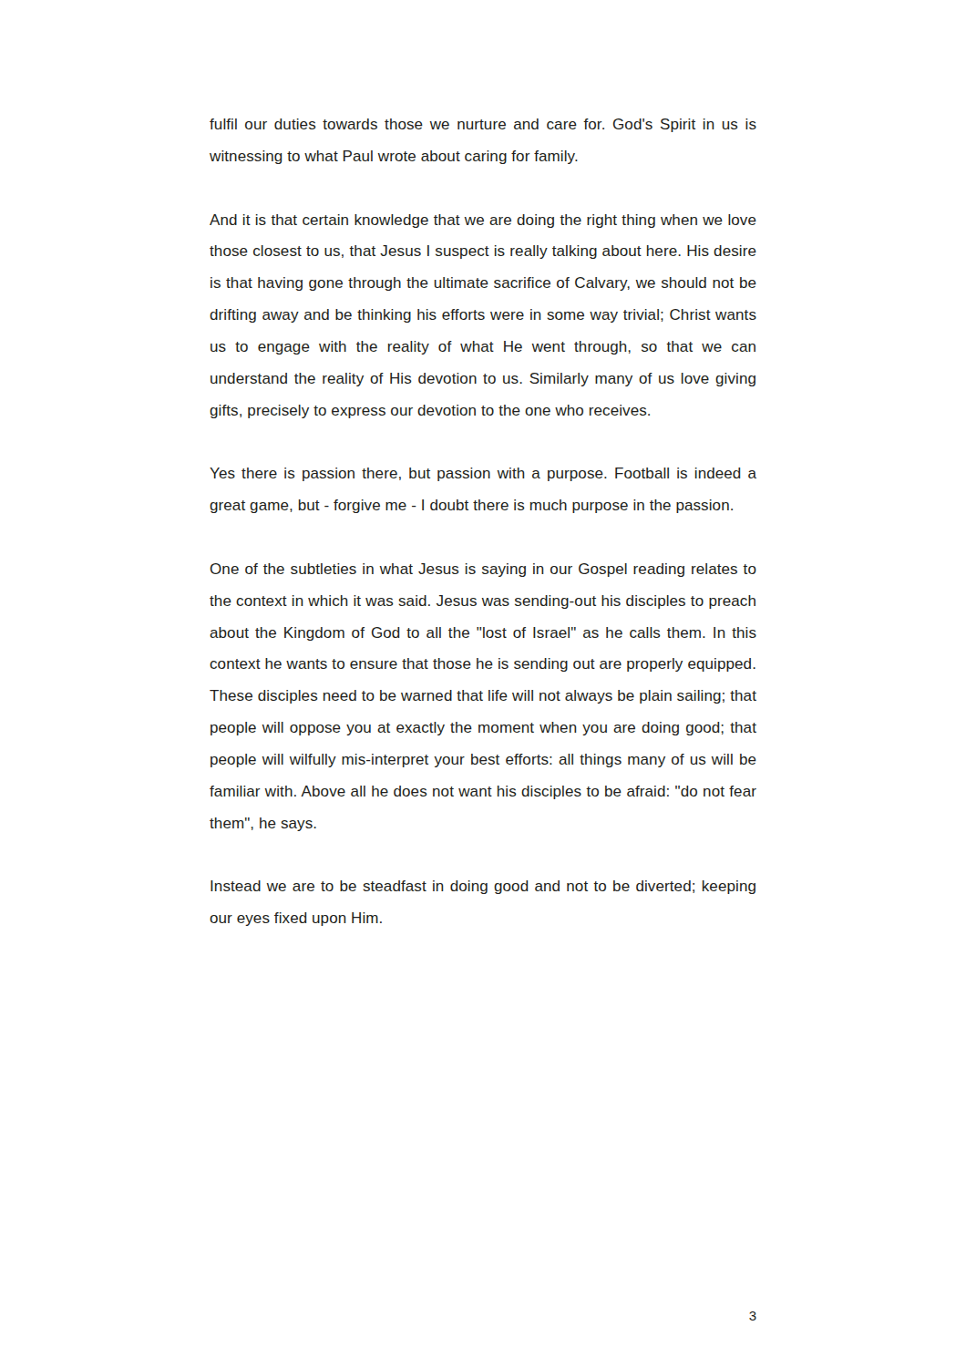fulfil our duties towards those we nurture and care for. God's Spirit in us is witnessing to what Paul wrote about caring for family.
And it is that certain knowledge that we are doing the right thing when we love those closest to us, that Jesus I suspect is really talking about here. His desire is that having gone through the ultimate sacrifice of Calvary, we should not be drifting away and be thinking his efforts were in some way trivial; Christ wants us to engage with the reality of what He went through, so that we can understand the reality of His devotion to us. Similarly many of us love giving gifts, precisely to express our devotion to the one who receives.
Yes there is passion there, but passion with a purpose. Football is indeed a great game, but - forgive me - I doubt there is much purpose in the passion.
One of the subtleties in what Jesus is saying in our Gospel reading relates to the context in which it was said. Jesus was sending-out his disciples to preach about the Kingdom of God to all the "lost of Israel" as he calls them. In this context he wants to ensure that those he is sending out are properly equipped. These disciples need to be warned that life will not always be plain sailing; that people will oppose you at exactly the moment when you are doing good; that people will wilfully mis-interpret your best efforts: all things many of us will be familiar with. Above all he does not want his disciples to be afraid: "do not fear them", he says.
Instead we are to be steadfast in doing good and not to be diverted; keeping our eyes fixed upon Him.
3